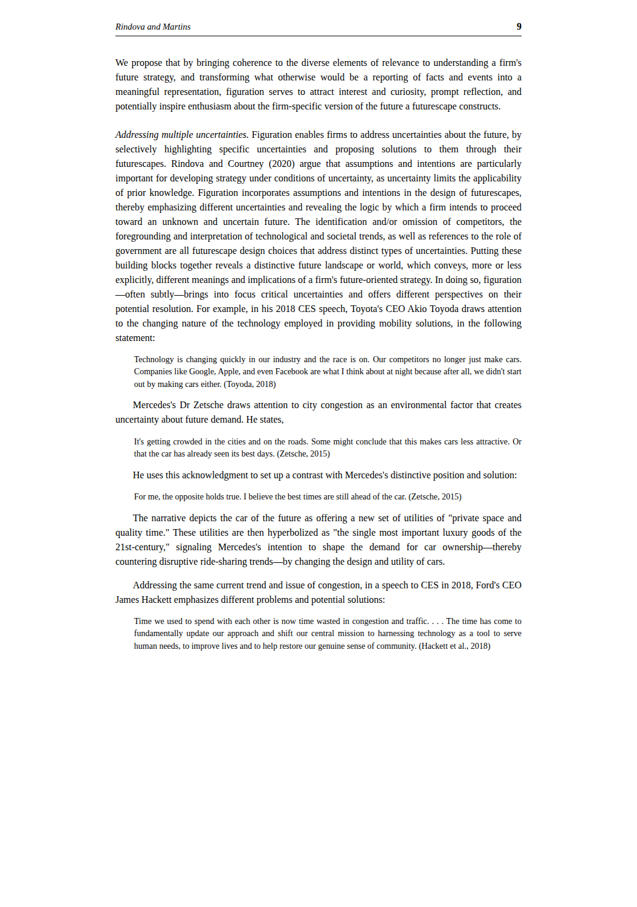Rindova and Martins 9
We propose that by bringing coherence to the diverse elements of relevance to understanding a firm's future strategy, and transforming what otherwise would be a reporting of facts and events into a meaningful representation, figuration serves to attract interest and curiosity, prompt reflection, and potentially inspire enthusiasm about the firm-specific version of the future a futurescape constructs.
Addressing multiple uncertainties.
Figuration enables firms to address uncertainties about the future, by selectively highlighting specific uncertainties and proposing solutions to them through their futurescapes. Rindova and Courtney (2020) argue that assumptions and intentions are particularly important for developing strategy under conditions of uncertainty, as uncertainty limits the applicability of prior knowledge. Figuration incorporates assumptions and intentions in the design of futurescapes, thereby emphasizing different uncertainties and revealing the logic by which a firm intends to proceed toward an unknown and uncertain future. The identification and/or omission of competitors, the foregrounding and interpretation of technological and societal trends, as well as references to the role of government are all futurescape design choices that address distinct types of uncertainties. Putting these building blocks together reveals a distinctive future landscape or world, which conveys, more or less explicitly, different meanings and implications of a firm's future-oriented strategy. In doing so, figuration—often subtly—brings into focus critical uncertainties and offers different perspectives on their potential resolution. For example, in his 2018 CES speech, Toyota's CEO Akio Toyoda draws attention to the changing nature of the technology employed in providing mobility solutions, in the following statement:
Technology is changing quickly in our industry and the race is on. Our competitors no longer just make cars. Companies like Google, Apple, and even Facebook are what I think about at night because after all, we didn't start out by making cars either. (Toyoda, 2018)
Mercedes's Dr Zetsche draws attention to city congestion as an environmental factor that creates uncertainty about future demand. He states,
It's getting crowded in the cities and on the roads. Some might conclude that this makes cars less attractive. Or that the car has already seen its best days. (Zetsche, 2015)
He uses this acknowledgment to set up a contrast with Mercedes's distinctive position and solution:
For me, the opposite holds true. I believe the best times are still ahead of the car. (Zetsche, 2015)
The narrative depicts the car of the future as offering a new set of utilities of "private space and quality time." These utilities are then hyperbolized as "the single most important luxury goods of the 21st-century," signaling Mercedes's intention to shape the demand for car ownership—thereby countering disruptive ride-sharing trends—by changing the design and utility of cars.
Addressing the same current trend and issue of congestion, in a speech to CES in 2018, Ford's CEO James Hackett emphasizes different problems and potential solutions:
Time we used to spend with each other is now time wasted in congestion and traffic. . . . The time has come to fundamentally update our approach and shift our central mission to harnessing technology as a tool to serve human needs, to improve lives and to help restore our genuine sense of community. (Hackett et al., 2018)